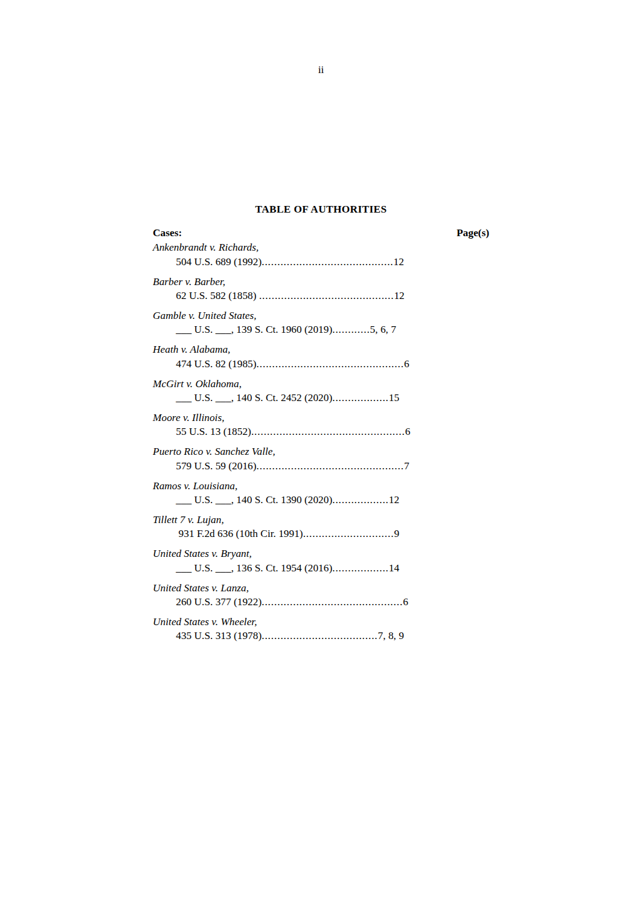ii
TABLE OF AUTHORITIES
Cases: Page(s)
Ankenbrandt v. Richards, 504 U.S. 689 (1992).......................................... 12
Barber v. Barber, 62 U.S. 582 (1858) ........................................... 12
Gamble v. United States, ___ U.S. ___, 139 S. Ct. 1960 (2019)............ 5, 6, 7
Heath v. Alabama, 474 U.S. 82 (1985)............................................... 6
McGirt v. Oklahoma, ___ U.S. ___, 140 S. Ct. 2452 (2020).................. 15
Moore v. Illinois, 55 U.S. 13 (1852)................................................. 6
Puerto Rico v. Sanchez Valle, 579 U.S. 59 (2016)............................................... 7
Ramos v. Louisiana, ___ U.S. ___, 140 S. Ct. 1390 (2020).................. 12
Tillett 7 v. Lujan, 931 F.2d 636 (10th Cir. 1991)............................. 9
United States v. Bryant, ___ U.S. ___, 136 S. Ct. 1954 (2016).................. 14
United States v. Lanza, 260 U.S. 377 (1922)............................................. 6
United States v. Wheeler, 435 U.S. 313 (1978)..................................... 7, 8, 9